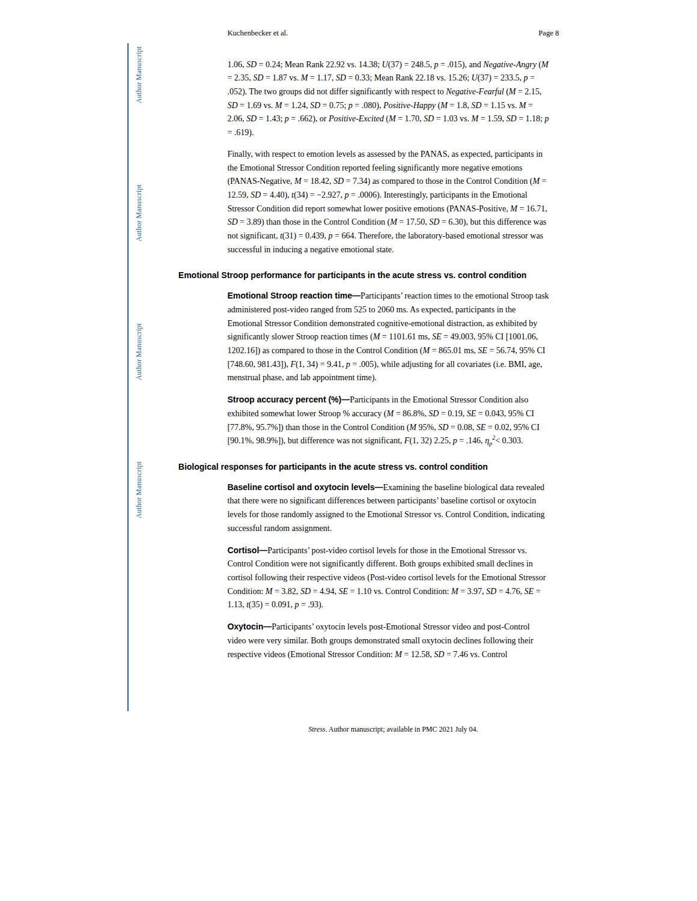Author Manuscript Author Manuscript Author Manuscript Author Manuscript
Kuchenbecker et al.
Page 8
1.06, SD = 0.24; Mean Rank 22.92 vs. 14.38; U(37) = 248.5, p = .015), and Negative-Angry (M = 2.35, SD = 1.87 vs. M = 1.17, SD = 0.33; Mean Rank 22.18 vs. 15.26; U(37) = 233.5, p = .052). The two groups did not differ significantly with respect to Negative-Fearful (M = 2.15, SD = 1.69 vs. M = 1.24, SD = 0.75; p = .080), Positive-Happy (M = 1.8, SD = 1.15 vs. M = 2.06, SD = 1.43; p = .662), or Positive-Excited (M = 1.70, SD = 1.03 vs. M = 1.59, SD = 1.18; p = .619).
Finally, with respect to emotion levels as assessed by the PANAS, as expected, participants in the Emotional Stressor Condition reported feeling significantly more negative emotions (PANAS-Negative, M = 18.42, SD = 7.34) as compared to those in the Control Condition (M = 12.59, SD = 4.40), t(34) = −2.927, p = .0006). Interestingly, participants in the Emotional Stressor Condition did report somewhat lower positive emotions (PANAS-Positive, M = 16.71, SD = 3.89) than those in the Control Condition (M = 17.50, SD = 6.30), but this difference was not significant, t(31) = 0.439, p = 664. Therefore, the laboratory-based emotional stressor was successful in inducing a negative emotional state.
Emotional Stroop performance for participants in the acute stress vs. control condition
Emotional Stroop reaction time—Participants’ reaction times to the emotional Stroop task administered post-video ranged from 525 to 2060 ms. As expected, participants in the Emotional Stressor Condition demonstrated cognitive-emotional distraction, as exhibited by significantly slower Stroop reaction times (M = 1101.61 ms, SE = 49.003, 95% CI [1001.06, 1202.16]) as compared to those in the Control Condition (M = 865.01 ms, SE = 56.74, 95% CI [748.60, 981.43]), F(1, 34) = 9.41, p = .005), while adjusting for all covariates (i.e. BMI, age, menstrual phase, and lab appointment time).
Stroop accuracy percent (%)—Participants in the Emotional Stressor Condition also exhibited somewhat lower Stroop % accuracy (M = 86.8%, SD = 0.19, SE = 0.043, 95% CI [77.8%, 95.7%]) than those in the Control Condition (M 95%, SD = 0.08, SE = 0.02, 95% CI [90.1%, 98.9%]), but difference was not significant, F(1, 32) 2.25, p = .146, ηp2< 0.303.
Biological responses for participants in the acute stress vs. control condition
Baseline cortisol and oxytocin levels—Examining the baseline biological data revealed that there were no significant differences between participants’ baseline cortisol or oxytocin levels for those randomly assigned to the Emotional Stressor vs. Control Condition, indicating successful random assignment.
Cortisol—Participants’ post-video cortisol levels for those in the Emotional Stressor vs. Control Condition were not significantly different. Both groups exhibited small declines in cortisol following their respective videos (Post-video cortisol levels for the Emotional Stressor Condition: M = 3.82, SD = 4.94, SE = 1.10 vs. Control Condition: M = 3.97, SD = 4.76, SE = 1.13, t(35) = 0.091, p = .93).
Oxytocin—Participants’ oxytocin levels post-Emotional Stressor video and post-Control video were very similar. Both groups demonstrated small oxytocin declines following their respective videos (Emotional Stressor Condition: M = 12.58, SD = 7.46 vs. Control
Stress. Author manuscript; available in PMC 2021 July 04.